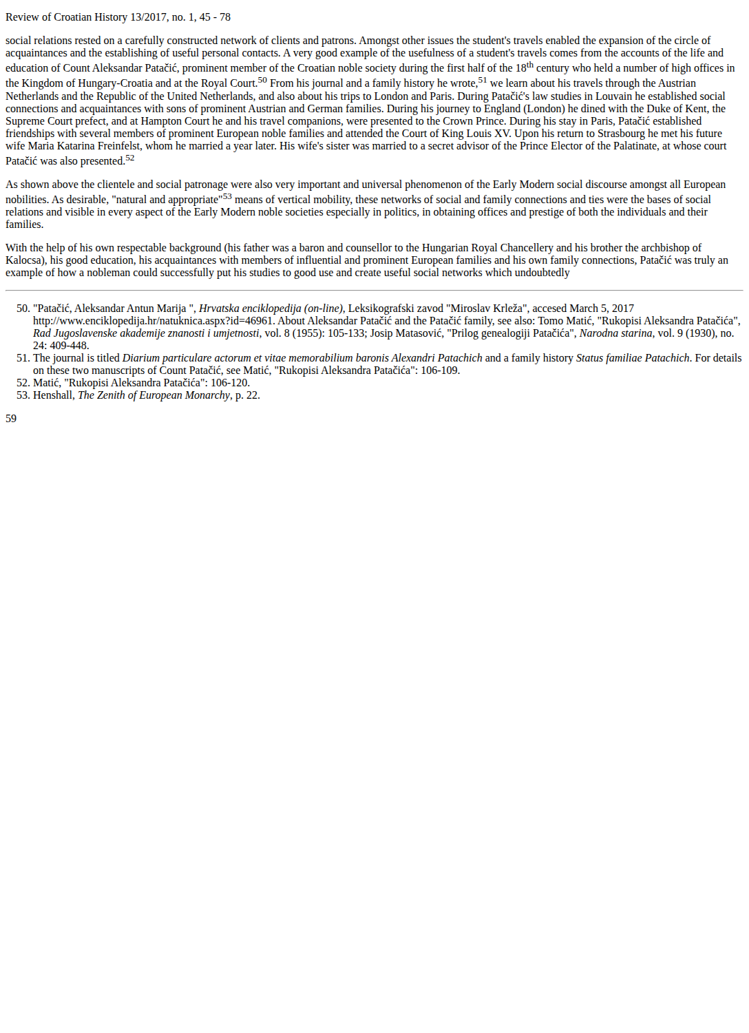Review of Croatian History 13/2017, no. 1, 45 - 78
social relations rested on a carefully constructed network of clients and patrons. Amongst other issues the student's travels enabled the expansion of the circle of acquaintances and the establishing of useful personal contacts. A very good example of the usefulness of a student's travels comes from the accounts of the life and education of Count Aleksandar Patačić, prominent member of the Croatian noble society during the first half of the 18th century who held a number of high offices in the Kingdom of Hungary-Croatia and at the Royal Court.50 From his journal and a family history he wrote,51 we learn about his travels through the Austrian Netherlands and the Republic of the United Netherlands, and also about his trips to London and Paris. During Patačić's law studies in Louvain he established social connections and acquaintances with sons of prominent Austrian and German families. During his journey to England (London) he dined with the Duke of Kent, the Supreme Court prefect, and at Hampton Court he and his travel companions, were presented to the Crown Prince. During his stay in Paris, Patačić established friendships with several members of prominent European noble families and attended the Court of King Louis XV. Upon his return to Strasbourg he met his future wife Maria Katarina Freinfelst, whom he married a year later. His wife's sister was married to a secret advisor of the Prince Elector of the Palatinate, at whose court Patačić was also presented.52
As shown above the clientele and social patronage were also very important and universal phenomenon of the Early Modern social discourse amongst all European nobilities. As desirable, "natural and appropriate"53 means of vertical mobility, these networks of social and family connections and ties were the bases of social relations and visible in every aspect of the Early Modern noble societies especially in politics, in obtaining offices and prestige of both the individuals and their families.
With the help of his own respectable background (his father was a baron and counsellor to the Hungarian Royal Chancellery and his brother the archbishop of Kalocsa), his good education, his acquaintances with members of influential and prominent European families and his own family connections, Patačić was truly an example of how a nobleman could successfully put his studies to good use and create useful social networks which undoubtedly
"Patačić, Aleksandar Antun Marija ", Hrvatska enciklopedija (on-line), Leksikografski zavod "Miroslav Krleža", accesed March 5, 2017 http://www.enciklopedija.hr/natuknica.aspx?id=46961. About Aleksandar Patačić and the Patačić family, see also: Tomo Matić, "Rukopisi Aleksandra Patačića", Rad Jugoslavenske akademije znanosti i umjetnosti, vol. 8 (1955): 105-133; Josip Matasović, "Prilog genealogiji Patačića", Narodna starina, vol. 9 (1930), no. 24: 409-448.
The journal is titled Diarium particulare actorum et vitae memorabilium baronis Alexandri Patachich and a family history Status familiae Patachich. For details on these two manuscripts of Count Patačić, see Matić, "Rukopisi Aleksandra Patačića": 106-109.
Matić, "Rukopisi Aleksandra Patačića": 106-120.
Henshall, The Zenith of European Monarchy, p. 22.
59